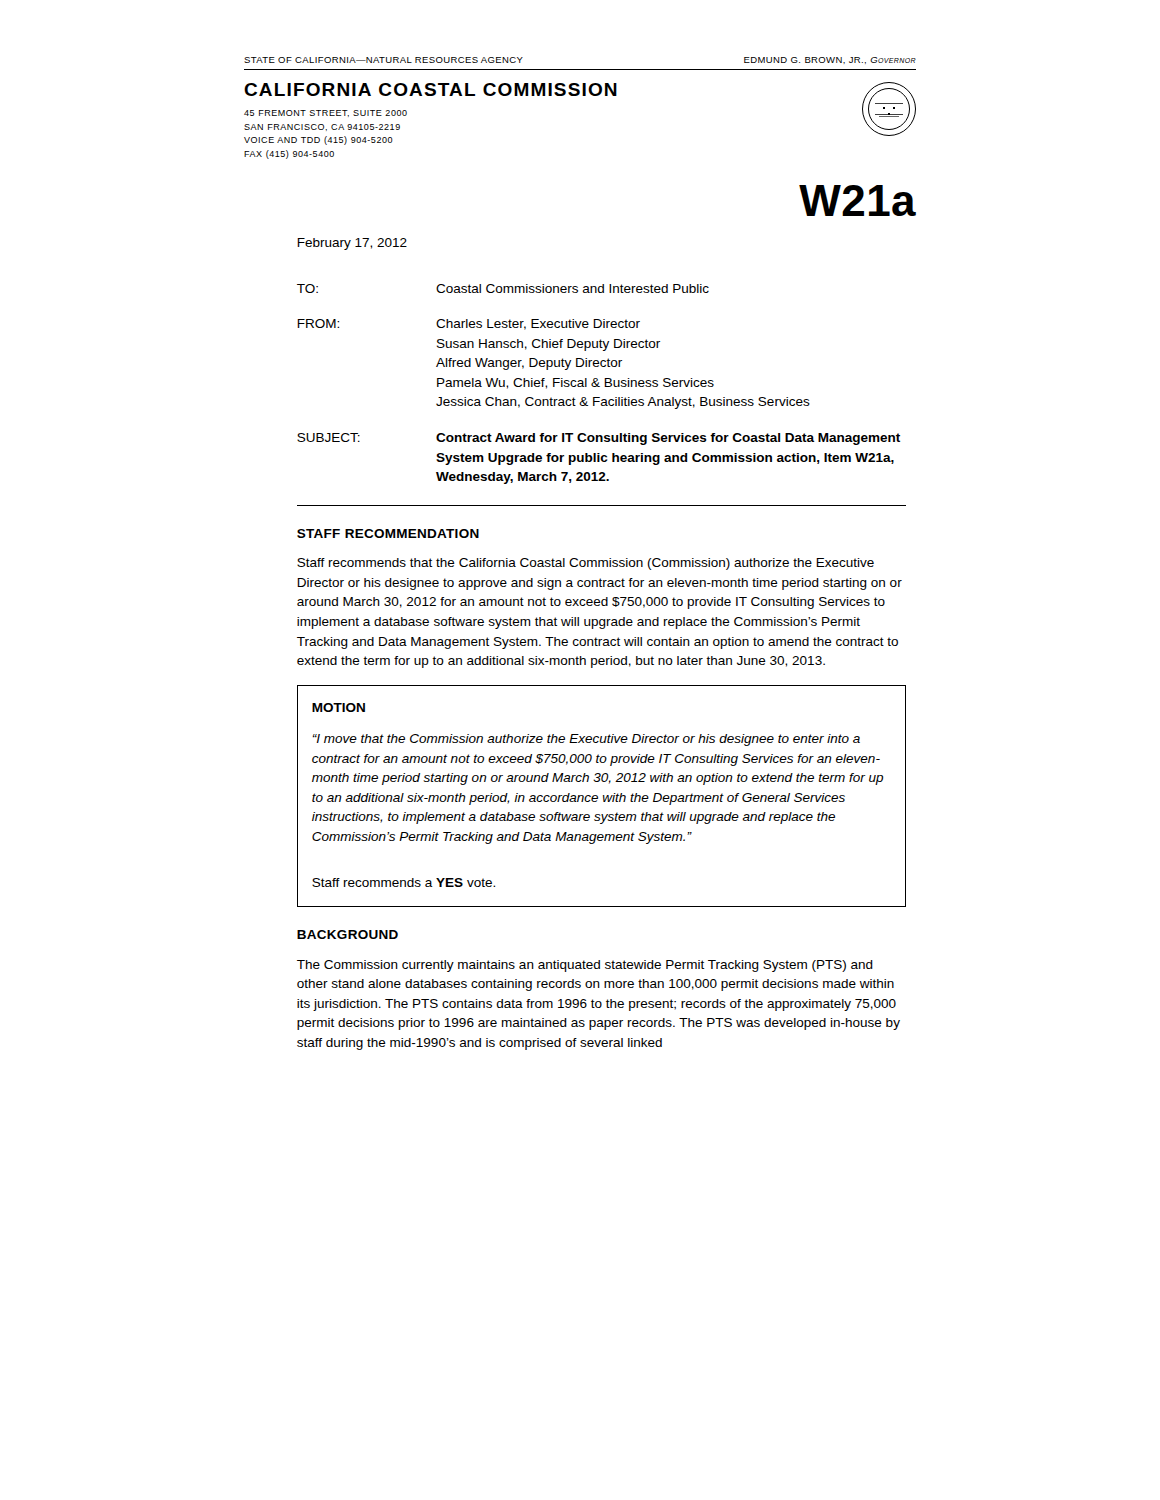State of California—Natural Resources Agency
Edmund G. Brown, Jr., Governor
CALIFORNIA COASTAL COMMISSION
45 Fremont Street, Suite 2000
San Francisco, CA 94105-2219
Voice and TDD (415) 904-5200
Fax (415) 904-5400
W21a
February 17, 2012
| TO: | Coastal Commissioners and Interested Public |
| FROM: | Charles Lester, Executive Director Susan Hansch, Chief Deputy Director Alfred Wanger, Deputy Director Pamela Wu, Chief, Fiscal & Business Services Jessica Chan, Contract & Facilities Analyst, Business Services |
| SUBJECT: | Contract Award for IT Consulting Services for Coastal Data Management System Upgrade for public hearing and Commission action, Item W21a, Wednesday, March 7, 2012. |
STAFF RECOMMENDATION
Staff recommends that the California Coastal Commission (Commission) authorize the Executive Director or his designee to approve and sign a contract for an eleven-month time period starting on or around March 30, 2012 for an amount not to exceed $750,000 to provide IT Consulting Services to implement a database software system that will upgrade and replace the Commission’s Permit Tracking and Data Management System. The contract will contain an option to amend the contract to extend the term for up to an additional six-month period, but no later than June 30, 2013.
MOTION
“I move that the Commission authorize the Executive Director or his designee to enter into a contract for an amount not to exceed $750,000 to provide IT Consulting Services for an eleven-month time period starting on or around March 30, 2012 with an option to extend the term for up to an additional six-month period, in accordance with the Department of General Services instructions, to implement a database software system that will upgrade and replace the Commission’s Permit Tracking and Data Management System.”
Staff recommends a YES vote.
BACKGROUND
The Commission currently maintains an antiquated statewide Permit Tracking System (PTS) and other stand alone databases containing records on more than 100,000 permit decisions made within its jurisdiction. The PTS contains data from 1996 to the present; records of the approximately 75,000 permit decisions prior to 1996 are maintained as paper records. The PTS was developed in-house by staff during the mid-1990’s and is comprised of several linked